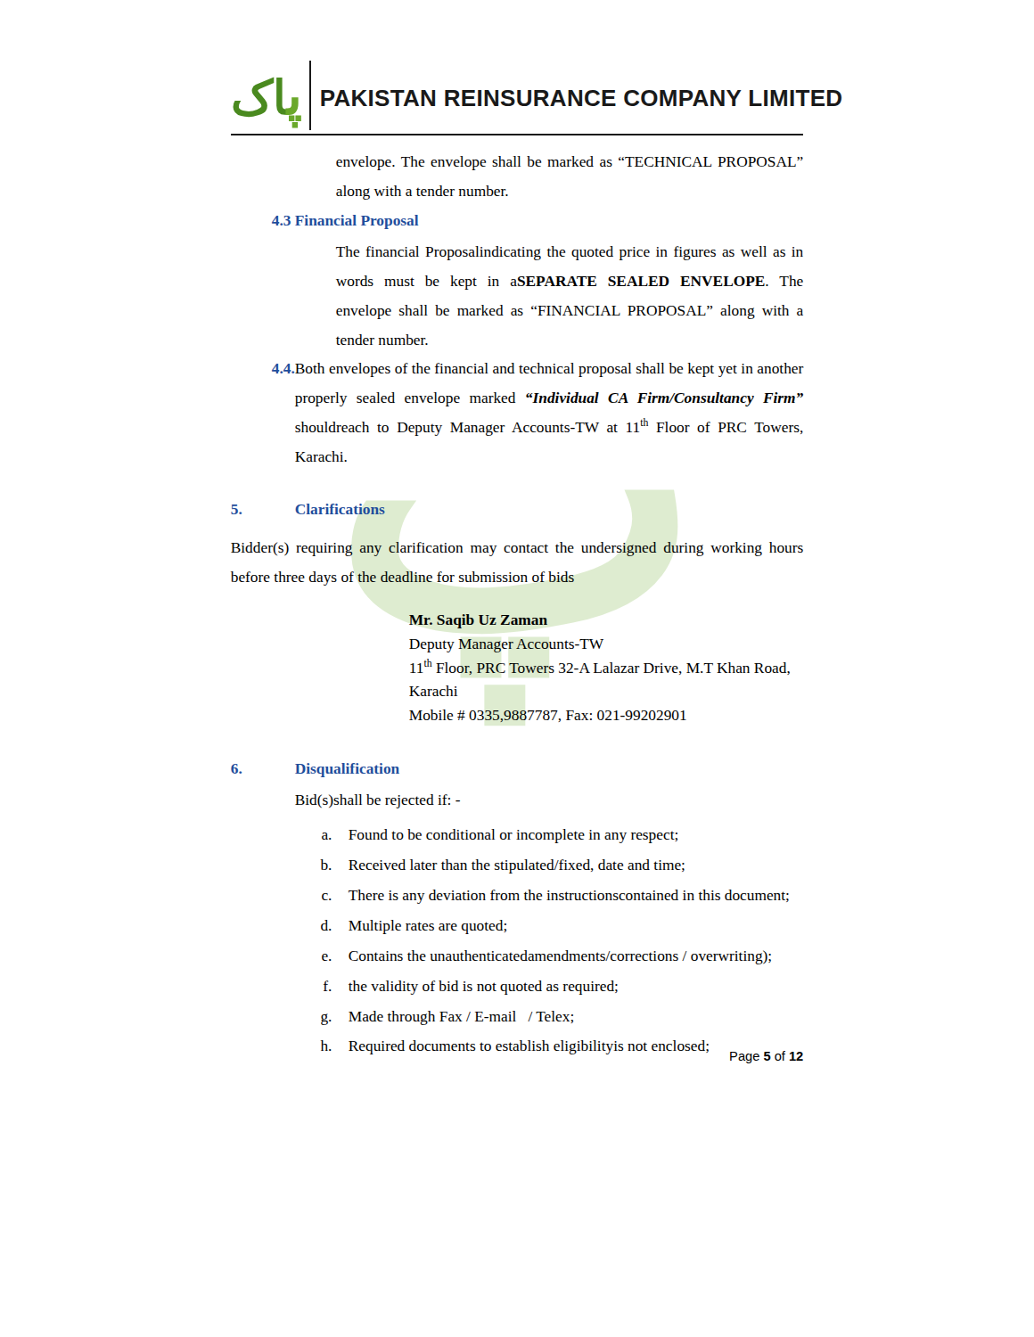پاک
PAKISTAN REINSURANCE COMPANY LIMITED
پ
envelope. The envelope shall be marked as “TECHNICAL PROPOSAL” along with a tender number.
4.3
Financial Proposal
The financial Proposalindicating the quoted price in figures as well as in words must be kept in aSEPARATE SEALED ENVELOPE. The envelope shall be marked as “FINANCIAL PROPOSAL” along with a tender number.
4.4.
Both envelopes of the financial and technical proposal shall be kept yet in another properly sealed envelope marked “Individual CA Firm/Consultancy Firm” shouldreach to Deputy Manager Accounts-TW at 11th Floor of PRC Towers, Karachi.
5.
Clarifications
Bidder(s) requiring any clarification may contact the undersigned during working hours before three days of the deadline for submission of bids
Mr. Saqib Uz Zaman
Deputy Manager Accounts-TW
11th Floor, PRC Towers 32-A Lalazar Drive, M.T Khan Road, Karachi
Mobile # 0335,9887787, Fax: 021-99202901
6.
Disqualification
Bid(s)shall be rejected if: -
Found to be conditional or incomplete in any respect;
Received later than the stipulated/fixed, date and time;
There is any deviation from the instructionscontained in this document;
Multiple rates are quoted;
Contains the unauthenticatedamendments/corrections / overwriting);
the validity of bid is not quoted as required;
Made through Fax / E-mail / Telex;
Required documents to establish eligibilityis not enclosed;
Page 5 of 12